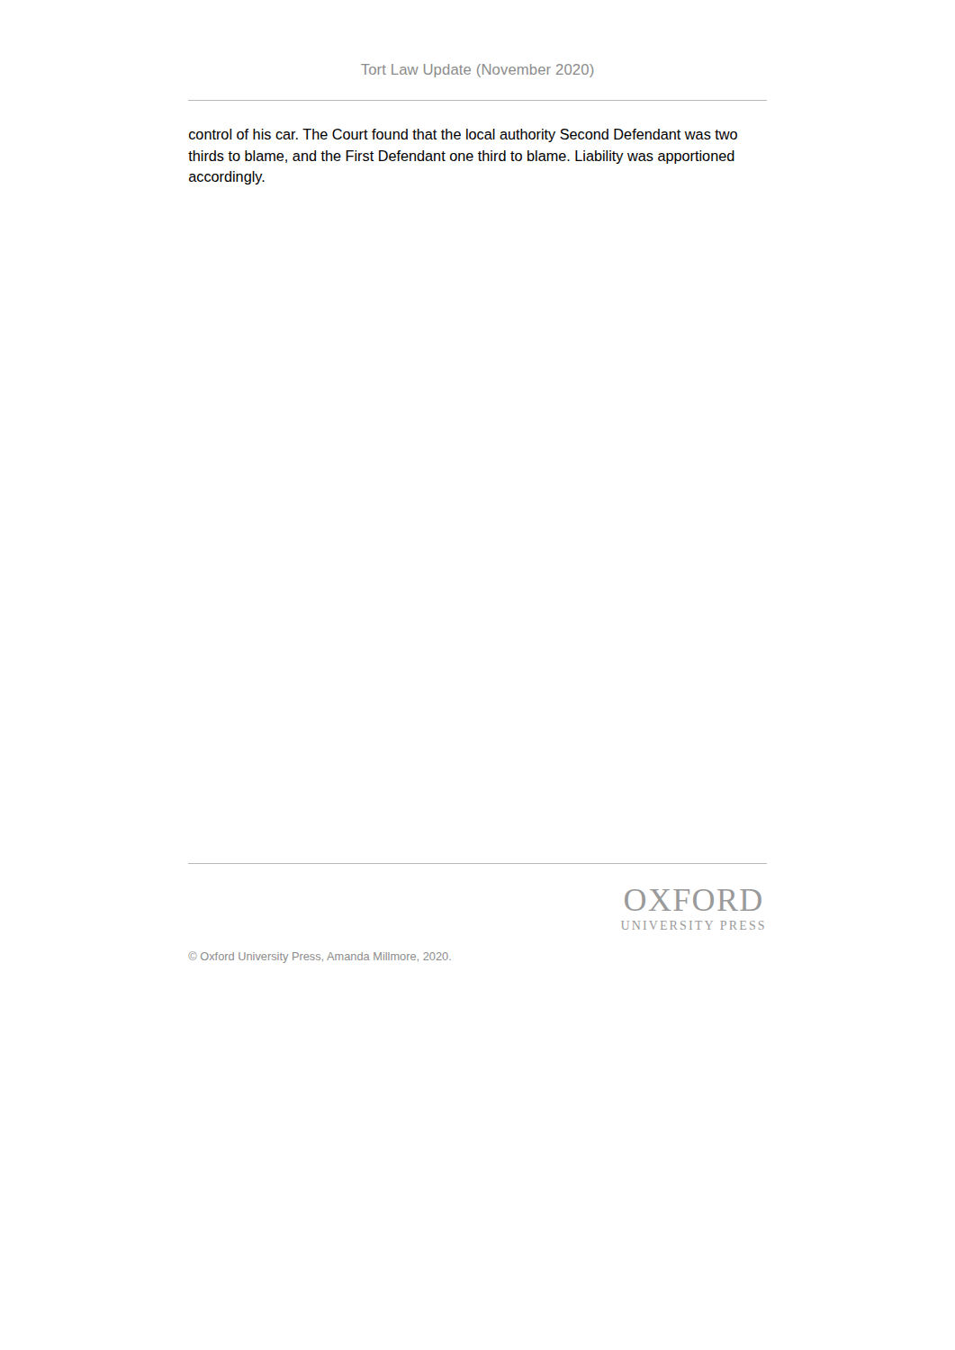Tort Law Update (November 2020)
control of his car. The Court found that the local authority Second Defendant was two thirds to blame, and the First Defendant one third to blame. Liability was apportioned accordingly.
OXFORD
UNIVERSITY PRESS
© Oxford University Press, Amanda Millmore, 2020.